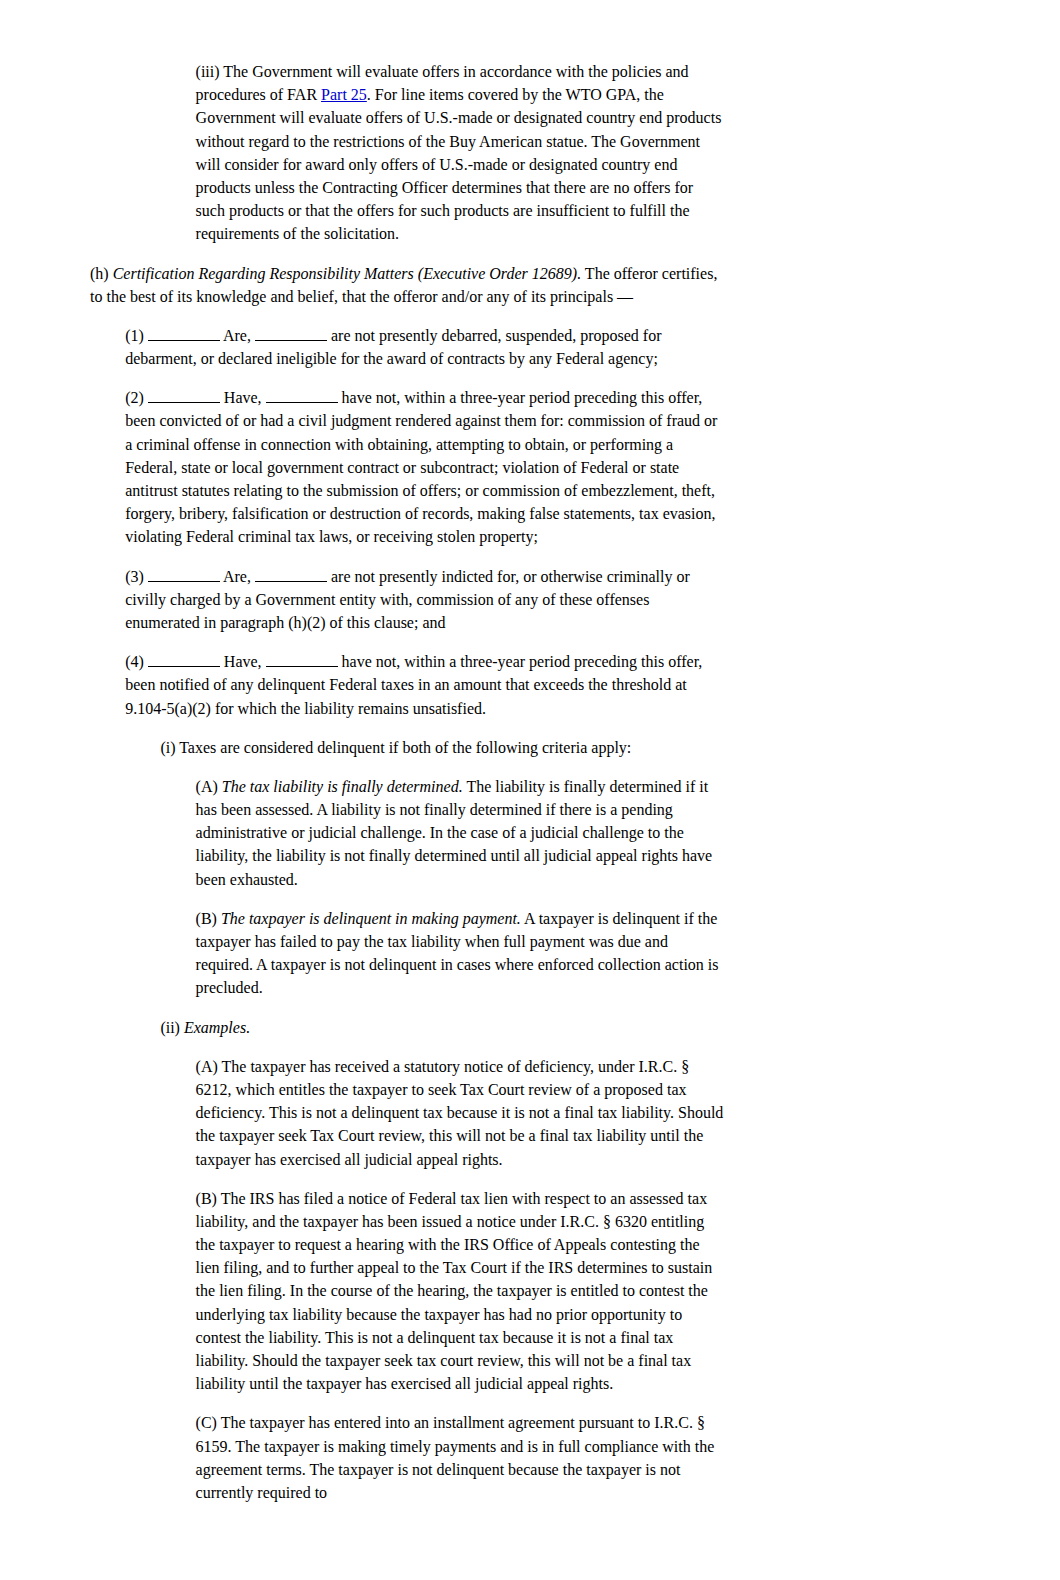(iii) The Government will evaluate offers in accordance with the policies and procedures of FAR Part 25. For line items covered by the WTO GPA, the Government will evaluate offers of U.S.-made or designated country end products without regard to the restrictions of the Buy American statue. The Government will consider for award only offers of U.S.-made or designated country end products unless the Contracting Officer determines that there are no offers for such products or that the offers for such products are insufficient to fulfill the requirements of the solicitation.
(h) Certification Regarding Responsibility Matters (Executive Order 12689). The offeror certifies, to the best of its knowledge and belief, that the offeror and/or any of its principals —
(1) Are, are not presently debarred, suspended, proposed for debarment, or declared ineligible for the award of contracts by any Federal agency;
(2) Have, have not, within a three-year period preceding this offer, been convicted of or had a civil judgment rendered against them for: commission of fraud or a criminal offense in connection with obtaining, attempting to obtain, or performing a Federal, state or local government contract or subcontract; violation of Federal or state antitrust statutes relating to the submission of offers; or commission of embezzlement, theft, forgery, bribery, falsification or destruction of records, making false statements, tax evasion, violating Federal criminal tax laws, or receiving stolen property;
(3) Are, are not presently indicted for, or otherwise criminally or civilly charged by a Government entity with, commission of any of these offenses enumerated in paragraph (h)(2) of this clause; and
(4) Have, have not, within a three-year period preceding this offer, been notified of any delinquent Federal taxes in an amount that exceeds the threshold at 9.104-5(a)(2) for which the liability remains unsatisfied.
(i) Taxes are considered delinquent if both of the following criteria apply:
(A) The tax liability is finally determined. The liability is finally determined if it has been assessed. A liability is not finally determined if there is a pending administrative or judicial challenge. In the case of a judicial challenge to the liability, the liability is not finally determined until all judicial appeal rights have been exhausted.
(B) The taxpayer is delinquent in making payment. A taxpayer is delinquent if the taxpayer has failed to pay the tax liability when full payment was due and required. A taxpayer is not delinquent in cases where enforced collection action is precluded.
(ii) Examples.
(A) The taxpayer has received a statutory notice of deficiency, under I.R.C. § 6212, which entitles the taxpayer to seek Tax Court review of a proposed tax deficiency. This is not a delinquent tax because it is not a final tax liability. Should the taxpayer seek Tax Court review, this will not be a final tax liability until the taxpayer has exercised all judicial appeal rights.
(B) The IRS has filed a notice of Federal tax lien with respect to an assessed tax liability, and the taxpayer has been issued a notice under I.R.C. § 6320 entitling the taxpayer to request a hearing with the IRS Office of Appeals contesting the lien filing, and to further appeal to the Tax Court if the IRS determines to sustain the lien filing. In the course of the hearing, the taxpayer is entitled to contest the underlying tax liability because the taxpayer has had no prior opportunity to contest the liability. This is not a delinquent tax because it is not a final tax liability. Should the taxpayer seek tax court review, this will not be a final tax liability until the taxpayer has exercised all judicial appeal rights.
(C) The taxpayer has entered into an installment agreement pursuant to I.R.C. § 6159. The taxpayer is making timely payments and is in full compliance with the agreement terms. The taxpayer is not delinquent because the taxpayer is not currently required to